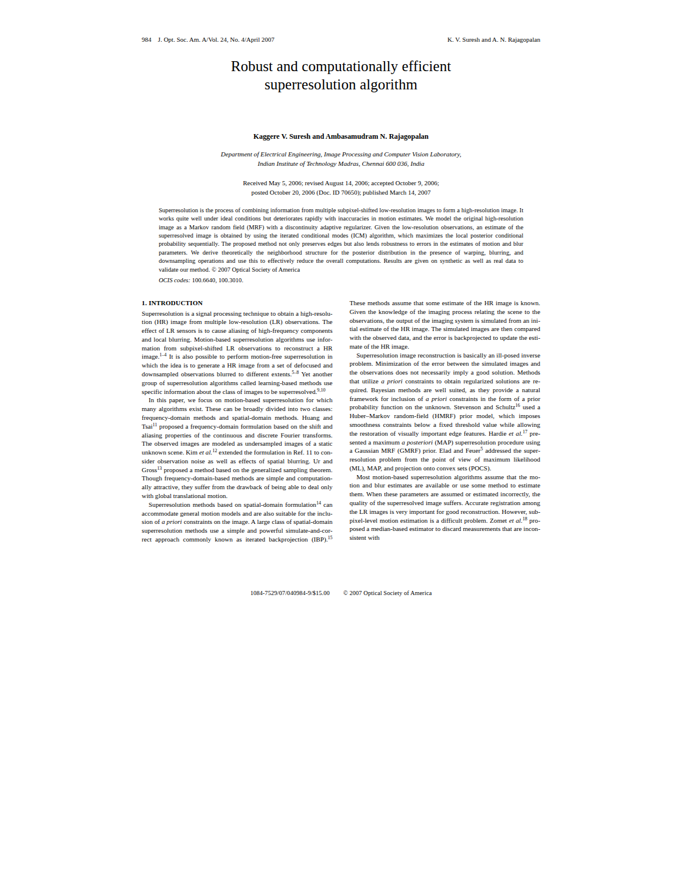984 J. Opt. Soc. Am. A/Vol. 24, No. 4/April 2007
K. V. Suresh and A. N. Rajagopalan
Robust and computationally efficient
superresolution algorithm
Kaggere V. Suresh and Ambasamudram N. Rajagopalan
Department of Electrical Engineering, Image Processing and Computer Vision Laboratory,
Indian Institute of Technology Madras, Chennai 600 036, India
Received May 5, 2006; revised August 14, 2006; accepted October 9, 2006;
posted October 20, 2006 (Doc. ID 70650); published March 14, 2007
Superresolution is the process of combining information from multiple subpixel-shifted low-resolution images to form a high-resolution image. It works quite well under ideal conditions but deteriorates rapidly with inaccuracies in motion estimates. We model the original high-resolution image as a Markov random field (MRF) with a discontinuity adaptive regularizer. Given the low-resolution observations, an estimate of the superresolved image is obtained by using the iterated conditional modes (ICM) algorithm, which maximizes the local posterior conditional probability sequentially. The proposed method not only preserves edges but also lends robustness to errors in the estimates of motion and blur parameters. We derive theoretically the neighborhood structure for the posterior distribution in the presence of warping, blurring, and downsampling operations and use this to effectively reduce the overall computations. Results are given on synthetic as well as real data to validate our method. © 2007 Optical Society of America
OCIS codes: 100.6640, 100.3010.
1. Introduction
Superresolution is a signal processing technique to obtain a high-resolution (HR) image from multiple low-resolution (LR) observations. The effect of LR sensors is to cause aliasing of high-frequency components and local blurring. Motion-based superresolution algorithms use information from subpixel-shifted LR observations to reconstruct a HR image.1–4 It is also possible to perform motion-free superresolution in which the idea is to generate a HR image from a set of defocused and downsampled observations blurred to different extents.5–8 Yet another group of superresolution algorithms called learning-based methods use specific information about the class of images to be superresolved.9,10
In this paper, we focus on motion-based superresolution for which many algorithms exist. These can be broadly divided into two classes: frequency-domain methods and spatial-domain methods. Huang and Tsai11 proposed a frequency-domain formulation based on the shift and aliasing properties of the continuous and discrete Fourier transforms. The observed images are modeled as undersampled images of a static unknown scene. Kim et al.12 extended the formulation in Ref. 11 to consider observation noise as well as effects of spatial blurring. Ur and Gross13 proposed a method based on the generalized sampling theorem. Though frequency-domain-based methods are simple and computationally attractive, they suffer from the drawback of being able to deal only with global translational motion.
Superresolution methods based on spatial-domain formulation14 can accommodate general motion models and are also suitable for the inclusion of a priori constraints on the image. A large class of spatial-domain superresolution methods use a simple and powerful simulate-and-correct approach commonly known as iterated backprojection (IBP).15 These methods assume that some estimate of the HR image is known. Given the knowledge of the imaging process relating the scene to the observations, the output of the imaging system is simulated from an initial estimate of the HR image. The simulated images are then compared with the observed data, and the error is backprojected to update the estimate of the HR image.
Superresolution image reconstruction is basically an ill-posed inverse problem. Minimization of the error between the simulated images and the observations does not necessarily imply a good solution. Methods that utilize a priori constraints to obtain regularized solutions are required. Bayesian methods are well suited, as they provide a natural framework for inclusion of a priori constraints in the form of a prior probability function on the unknown. Stevenson and Schultz16 used a Huber–Markov random-field (HMRF) prior model, which imposes smoothness constraints below a fixed threshold value while allowing the restoration of visually important edge features. Hardie et al.17 presented a maximum a posteriori (MAP) superresolution procedure using a Gaussian MRF (GMRF) prior. Elad and Feuer5 addressed the superresolution problem from the point of view of maximum likelihood (ML), MAP, and projection onto convex sets (POCS).
Most motion-based superresolution algorithms assume that the motion and blur estimates are available or use some method to estimate them. When these parameters are assumed or estimated incorrectly, the quality of the superresolved image suffers. Accurate registration among the LR images is very important for good reconstruction. However, subpixel-level motion estimation is a difficult problem. Zomet et al.18 proposed a median-based estimator to discard measurements that are inconsistent with
1084-7529/07/040984-9/$15.00
© 2007 Optical Society of America